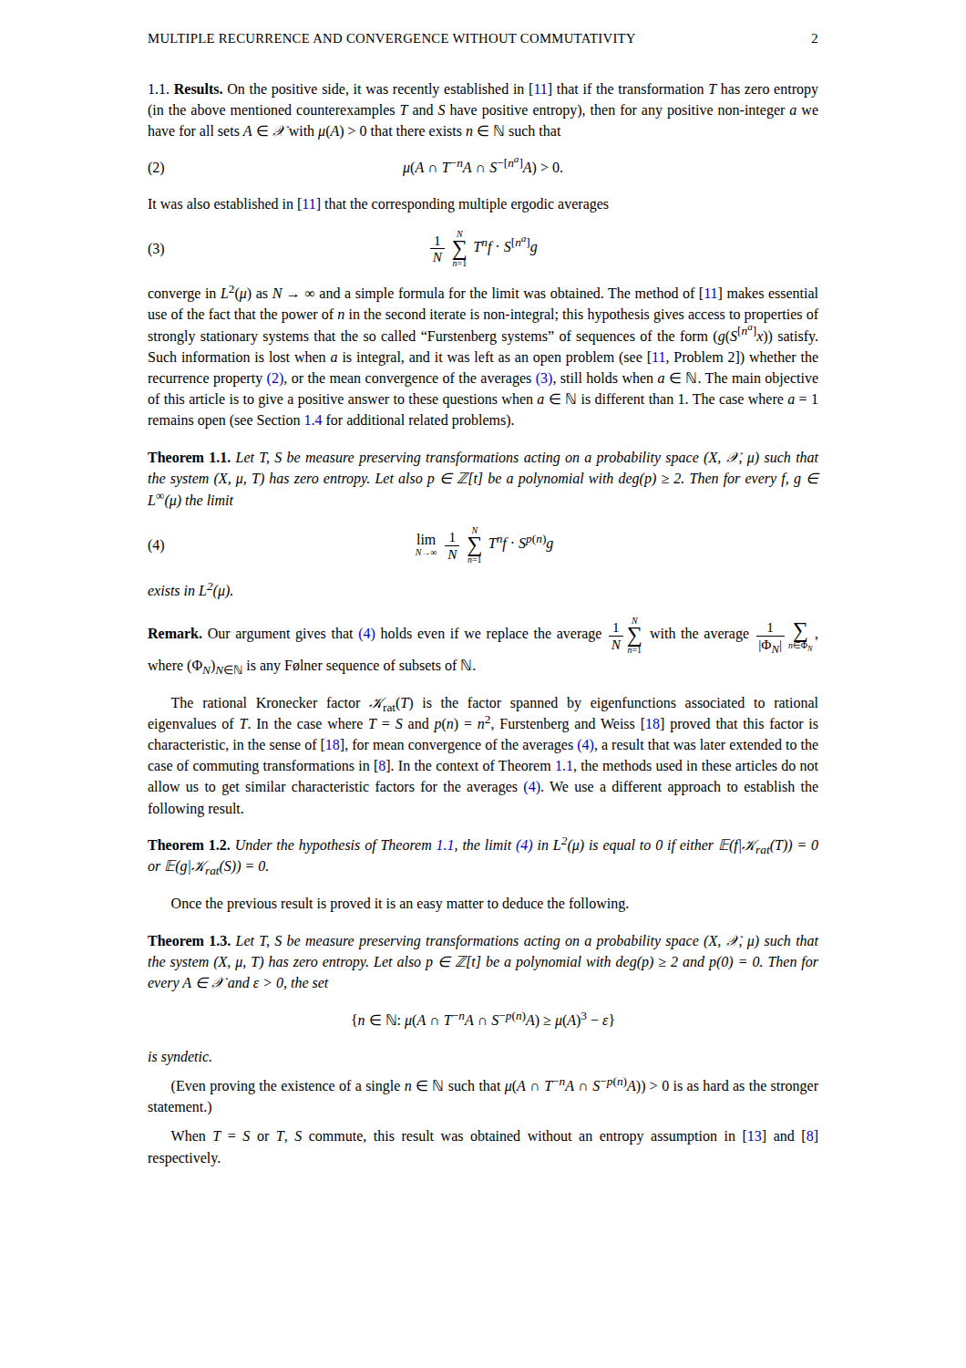MULTIPLE RECURRENCE AND CONVERGENCE WITHOUT COMMUTATIVITY 2
1.1. Results.
On the positive side, it was recently established in [11] that if the transformation T has zero entropy (in the above mentioned counterexamples T and S have positive entropy), then for any positive non-integer a we have for all sets A ∈ 𝒳 with μ(A) > 0 that there exists n ∈ ℕ such that
(2) μ(A ∩ T−nA ∩ S−[na]A) > 0.
It was also established in [11] that the corresponding multiple ergodic averages
(3) 1 N N∑n=1 Tnf · S[na]g
converge in L2(μ) as N → ∞ and a simple formula for the limit was obtained. The method of [11] makes essential use of the fact that the power of n in the second iterate is non-integral; this hypothesis gives access to properties of strongly stationary systems that the so called “Furstenberg systems” of sequences of the form (g(S[na]x)) satisfy. Such information is lost when a is integral, and it was left as an open problem (see [11, Problem 2]) whether the recurrence property (2), or the mean convergence of the averages (3), still holds when a ∈ ℕ. The main objective of this article is to give a positive answer to these questions when a ∈ ℕ is different than 1. The case where a = 1 remains open (see Section 1.4 for additional related problems).
Theorem 1.1. Let T, S be measure preserving transformations acting on a probability space (X, 𝒳, μ) such that the system (X, μ, T) has zero entropy. Let also p ∈ ℤ[t] be a polynomial with deg(p) ≥ 2. Then for every f, g ∈ L∞(μ) the limit
(4) lim N→∞ 1 N N∑n=1 Tnf · Sp(n)g
exists in L2(μ).
Remark. Our argument gives that (4) holds even if we replace the average 1 N N∑n=1 with the average 1|ΦN|∑n∈ΦN, where (ΦN)N∈ℕ is any Følner sequence of subsets of ℕ.
The rational Kronecker factor 𝒦rat(T) is the factor spanned by eigenfunctions associated to rational eigenvalues of T. In the case where T = S and p(n) = n2, Furstenberg and Weiss [18] proved that this factor is characteristic, in the sense of [18], for mean convergence of the averages (4), a result that was later extended to the case of commuting transformations in [8]. In the context of Theorem 1.1, the methods used in these articles do not allow us to get similar characteristic factors for the averages (4). We use a different approach to establish the following result.
Theorem 1.2. Under the hypothesis of Theorem 1.1, the limit (4) in L2(μ) is equal to 0 if either 𝔼(f|𝒦rat(T)) = 0 or 𝔼(g|𝒦rat(S)) = 0.
Once the previous result is proved it is an easy matter to deduce the following.
Theorem 1.3. Let T, S be measure preserving transformations acting on a probability space (X, 𝒳, μ) such that the system (X, μ, T) has zero entropy. Let also p ∈ ℤ[t] be a polynomial with deg(p) ≥ 2 and p(0) = 0. Then for every A ∈ 𝒳 and ε > 0, the set
{n ∈ ℕ: μ(A ∩ T−nA ∩ S−p(n)A) ≥ μ(A)3 − ε}
is syndetic.
(Even proving the existence of a single n ∈ ℕ such that μ(A ∩ T−nA ∩ S−p(n)A)) > 0 is as hard as the stronger statement.)
When T = S or T, S commute, this result was obtained without an entropy assumption in [13] and [8] respectively.